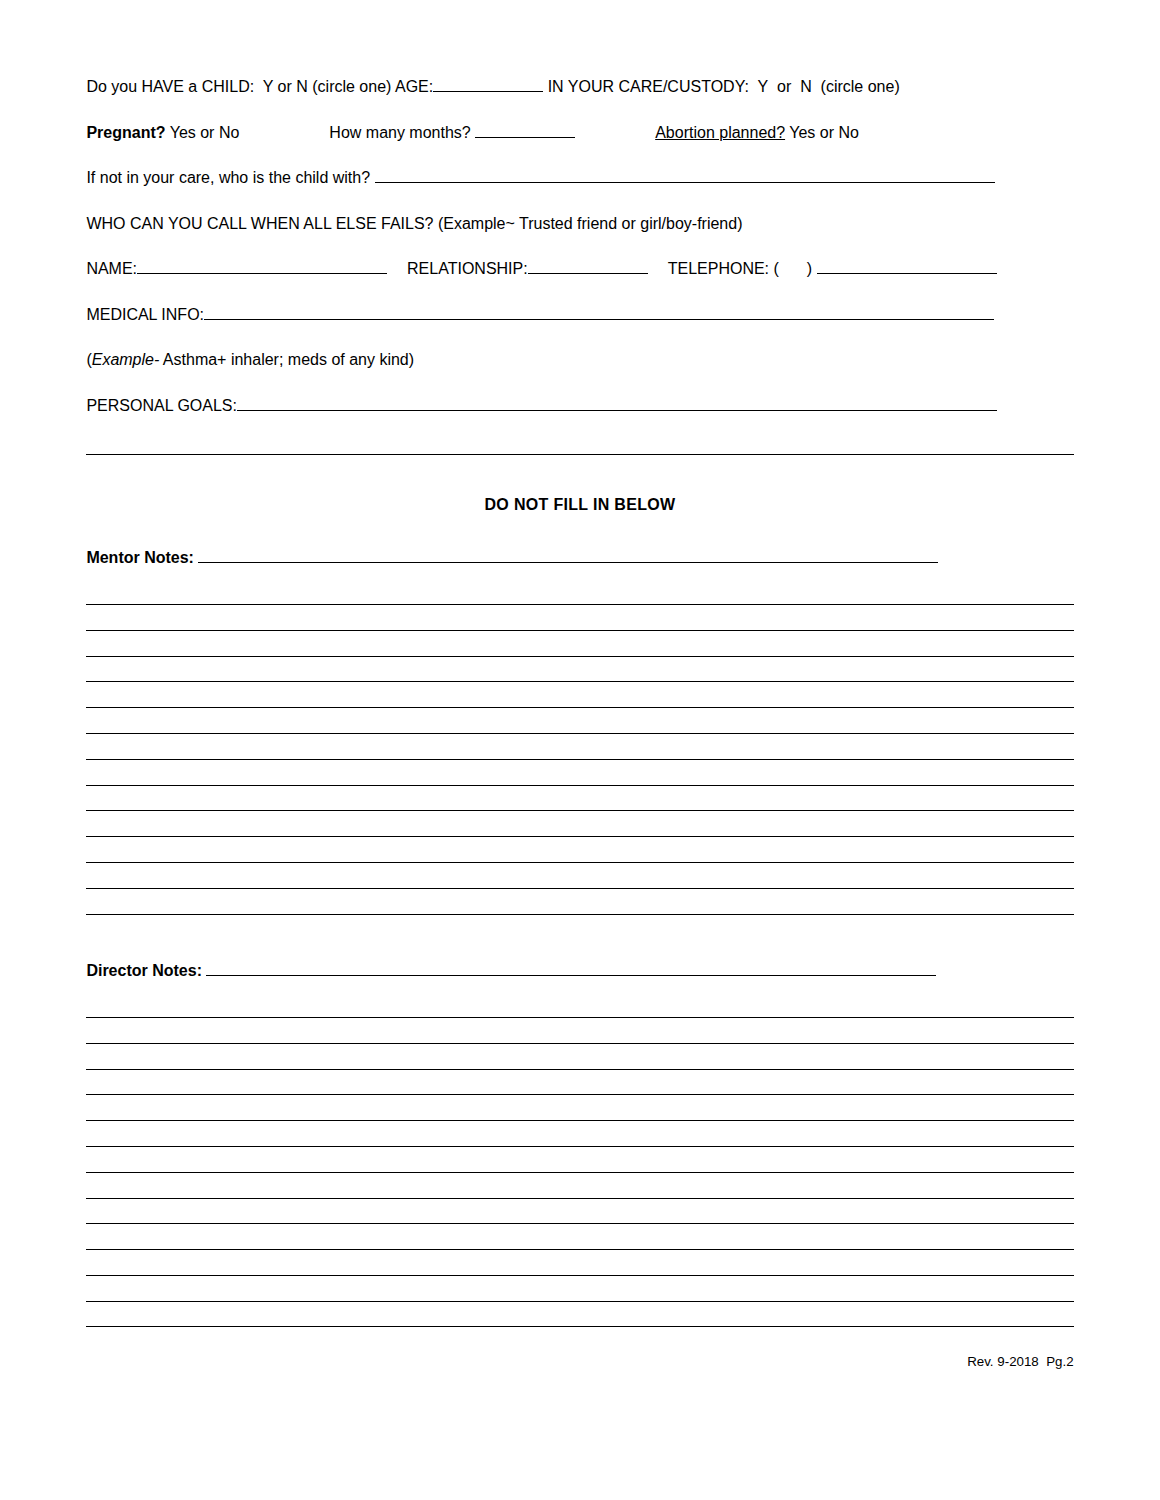Do you HAVE a CHILD: Y or N (circle one) AGE: IN YOUR CARE/CUSTODY: Y or N (circle one)
Pregnant? Yes or No How many months? Abortion planned? Yes or No
If not in your care, who is the child with?
WHO CAN YOU CALL WHEN ALL ELSE FAILS? (Example~ Trusted friend or girl/boy-friend)
NAME: RELATIONSHIP: TELEPHONE: ( )
MEDICAL INFO:
(Example- Asthma+ inhaler; meds of any kind)
PERSONAL GOALS:
DO NOT FILL IN BELOW
Mentor Notes:
Director Notes:
Rev. 9-2018 Pg.2